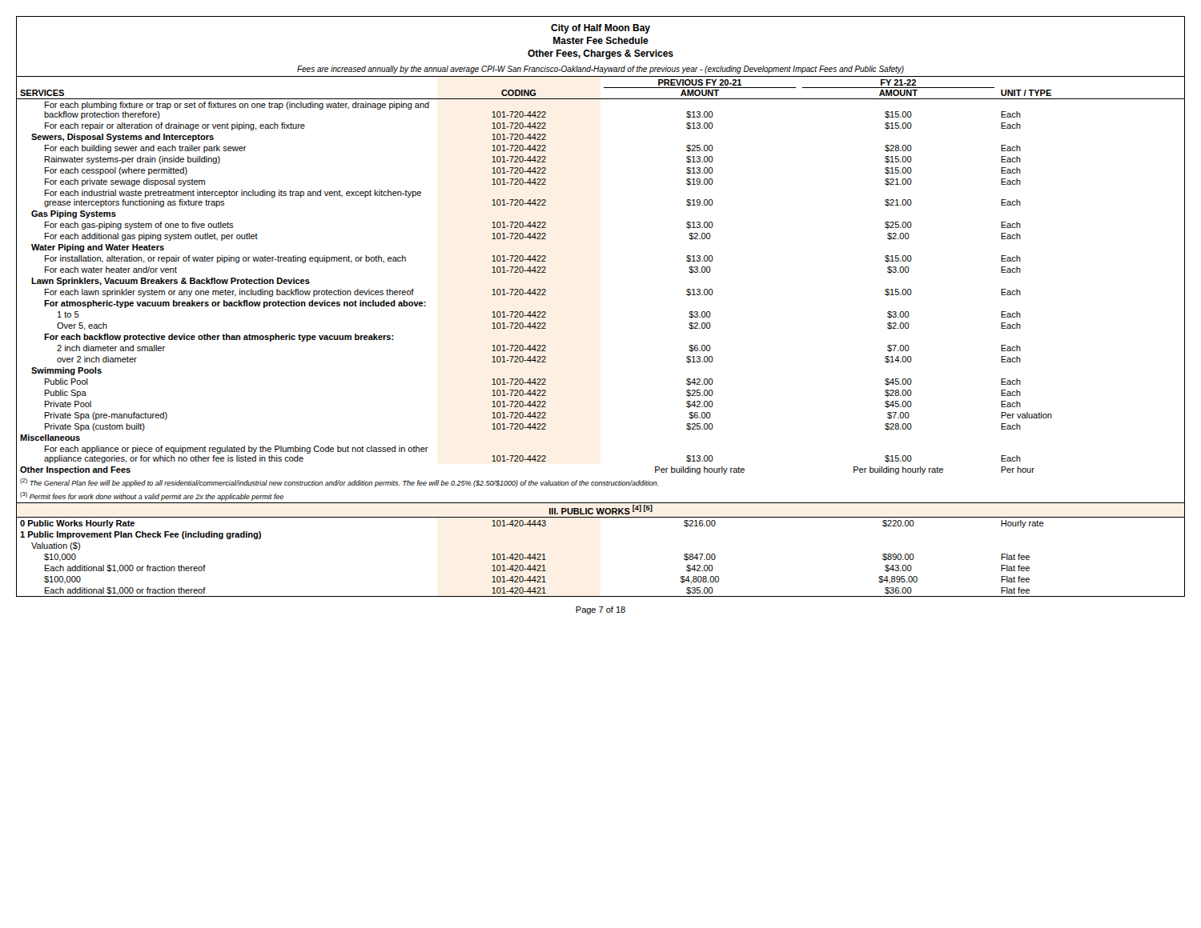City of Half Moon Bay
Master Fee Schedule
Other Fees, Charges & Services
Fees are increased annually by the annual average CPI-W San Francisco-Oakland-Hayward of the previous year - (excluding Development Impact Fees and Public Safety)
| SERVICES | CODING | PREVIOUS FY 20-21 AMOUNT | FY 21-22 AMOUNT | UNIT / TYPE |
| --- | --- | --- | --- | --- |
| For each plumbing fixture or trap or set of fixtures on one trap (including water, drainage piping and backflow protection therefore) | 101-720-4422 | $13.00 | $15.00 | Each |
| For each repair or alteration of drainage or vent piping, each fixture | 101-720-4422 | $13.00 | $15.00 | Each |
| Sewers, Disposal Systems and Interceptors | 101-720-4422 | | | |
| For each building sewer and each trailer park sewer | 101-720-4422 | $25.00 | $28.00 | Each |
| Rainwater systems-per drain (inside building) | 101-720-4422 | $13.00 | $15.00 | Each |
| For each cesspool (where permitted) | 101-720-4422 | $13.00 | $15.00 | Each |
| For each private sewage disposal system | 101-720-4422 | $19.00 | $21.00 | Each |
| For each industrial waste pretreatment interceptor including its trap and vent, except kitchen-type grease interceptors functioning as fixture traps | 101-720-4422 | $19.00 | $21.00 | Each |
| Gas Piping Systems | | | | |
| For each gas-piping system of one to five outlets | 101-720-4422 | $13.00 | $25.00 | Each |
| For each additional gas piping system outlet, per outlet | 101-720-4422 | $2.00 | $2.00 | Each |
| Water Piping and Water Heaters | | | | |
| For installation, alteration, or repair of water piping or water-treating equipment, or both, each | 101-720-4422 | $13.00 | $15.00 | Each |
| For each water heater and/or vent | 101-720-4422 | $3.00 | $3.00 | Each |
| Lawn Sprinklers, Vacuum Breakers & Backflow Protection Devices | | | | |
| For each lawn sprinkler system or any one meter, including backflow protection devices thereof | 101-720-4422 | $13.00 | $15.00 | Each |
| For atmospheric-type vacuum breakers or backflow protection devices not included above: | | | | |
| 1 to 5 | 101-720-4422 | $3.00 | $3.00 | Each |
| Over 5, each | 101-720-4422 | $2.00 | $2.00 | Each |
| For each backflow protective device other than atmospheric type vacuum breakers: | | | | |
| 2 inch diameter and smaller | 101-720-4422 | $6.00 | $7.00 | Each |
| over 2 inch diameter | 101-720-4422 | $13.00 | $14.00 | Each |
| Swimming Pools | | | | |
| Public Pool | 101-720-4422 | $42.00 | $45.00 | Each |
| Public Spa | 101-720-4422 | $25.00 | $28.00 | Each |
| Private Pool | 101-720-4422 | $42.00 | $45.00 | Each |
| Private Spa (pre-manufactured) | 101-720-4422 | $6.00 | $7.00 | Per valuation |
| Private Spa (custom built) | 101-720-4422 | $25.00 | $28.00 | Each |
| Miscellaneous | | | | |
| For each appliance or piece of equipment regulated by the Plumbing Code but not classed in other appliance categories, or for which no other fee is listed in this code | 101-720-4422 | $13.00 | $15.00 | Each |
| Other Inspection and Fees | | Per building hourly rate | Per building hourly rate | Per hour |
| (2) The General Plan fee will be applied to all residential/commercial/industrial new construction and/or addition permits. The fee will be 0.25% ($2.50/$1000) of the valuation of the construction/addition. | |
| (3) Permit fees for work done without a valid permit are 2x the applicable permit fee | |
| III. PUBLIC WORKS [4] [5] |
| 0 Public Works Hourly Rate | 101-420-4443 | $216.00 | $220.00 | Hourly rate |
| 1 Public Improvement Plan Check Fee (including grading) | | | | |
| Valuation ($) | | | | |
| $10,000 | 101-420-4421 | $847.00 | $890.00 | Flat fee |
| Each additional $1,000 or fraction thereof | 101-420-4421 | $42.00 | $43.00 | Flat fee |
| $100,000 | 101-420-4421 | $4,808.00 | $4,895.00 | Flat fee |
| Each additional $1,000 or fraction thereof | 101-420-4421 | $35.00 | $36.00 | Flat fee |
Page 7 of 18